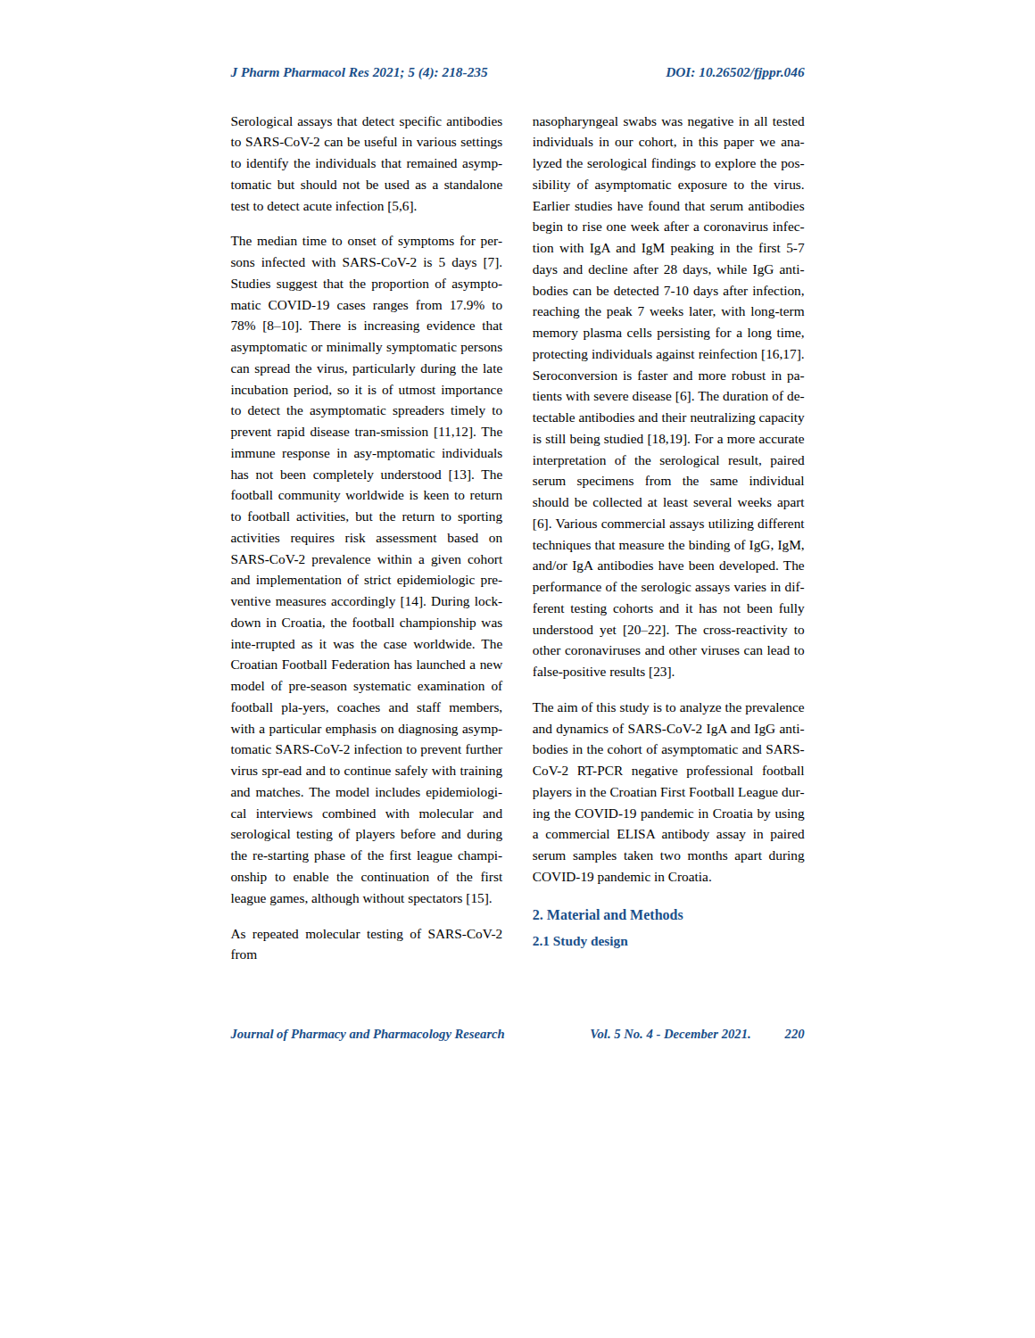J Pharm Pharmacol Res 2021; 5 (4): 218-235
DOI: 10.26502/fjppr.046
Serological assays that detect specific antibodies to SARS-CoV-2 can be useful in various settings to identify the individuals that remained asymptomatic but should not be used as a standalone test to detect acute infection [5,6].
The median time to onset of symptoms for persons infected with SARS-CoV-2 is 5 days [7]. Studies suggest that the proportion of asymptomatic COVID-19 cases ranges from 17.9% to 78% [8–10]. There is increasing evidence that asymptomatic or minimally symptomatic persons can spread the virus, particularly during the late incubation period, so it is of utmost importance to detect the asymptomatic spreaders timely to prevent rapid disease tran-smission [11,12]. The immune response in asy-mptomatic individuals has not been completely understood [13]. The football community worldwide is keen to return to football activities, but the return to sporting activities requires risk assessment based on SARS-CoV-2 prevalence within a given cohort and implementation of strict epidemiologic pre-ventive measures accordingly [14]. During lock-down in Croatia, the football championship was inte-rrupted as it was the case worldwide. The Croatian Football Federation has launched a new model of pre-season systematic examination of football pla-yers, coaches and staff members, with a particular emphasis on diagnosing asymptomatic SARS-CoV-2 infection to prevent further virus spr-ead and to continue safely with training and matches. The model includes epidemiological interviews combined with molecular and serological testing of players before and during the re-starting phase of the first league championship to enable the continuation of the first league games, although without spectators [15].
As repeated molecular testing of SARS-CoV-2 from
nasopharyngeal swabs was negative in all tested individuals in our cohort, in this paper we analyzed the serological findings to explore the possibility of asymptomatic exposure to the virus. Earlier studies have found that serum antibodies begin to rise one week after a coronavirus infection with IgA and IgM peaking in the first 5-7 days and decline after 28 days, while IgG antibodies can be detected 7-10 days after infection, reaching the peak 7 weeks later, with long-term memory plasma cells persisting for a long time, protecting individuals against reinfection [16,17]. Seroconversion is faster and more robust in patients with severe disease [6]. The duration of detectable antibodies and their neutralizing capacity is still being studied [18,19]. For a more accurate interpretation of the serological result, paired serum specimens from the same individual should be collected at least several weeks apart [6]. Various commercial assays utilizing different techniques that measure the binding of IgG, IgM, and/or IgA antibodies have been developed. The performance of the serologic assays varies in different testing cohorts and it has not been fully understood yet [20–22]. The cross-reactivity to other coronaviruses and other viruses can lead to false-positive results [23].
The aim of this study is to analyze the prevalence and dynamics of SARS-CoV-2 IgA and IgG antibodies in the cohort of asymptomatic and SARS-CoV-2 RT-PCR negative professional football players in the Croatian First Football League during the COVID-19 pandemic in Croatia by using a commercial ELISA antibody assay in paired serum samples taken two months apart during COVID-19 pandemic in Croatia.
2. Material and Methods
2.1 Study design
Journal of Pharmacy and Pharmacology Research
Vol. 5 No. 4 - December 2021.
220